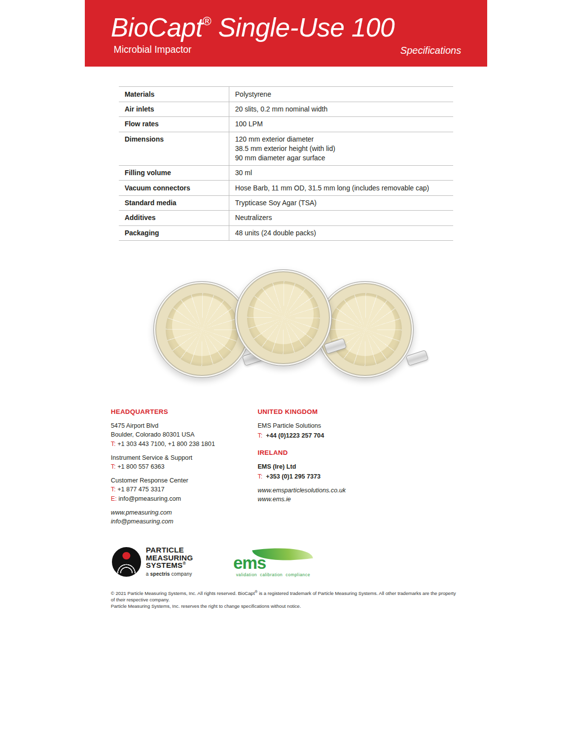BioCapt® Single-Use 100
Microbial Impactor
Specifications
| Materials | Polystyrene |
| Air inlets | 20 slits, 0.2 mm nominal width |
| Flow rates | 100 LPM |
| Dimensions | 120 mm exterior diameter 38.5 mm exterior height (with lid) 90 mm diameter agar surface |
| Filling volume | 30 ml |
| Vacuum connectors | Hose Barb, 11 mm OD, 31.5 mm long (includes removable cap) |
| Standard media | Trypticase Soy Agar (TSA) |
| Additives | Neutralizers |
| Packaging | 48 units (24 double packs) |
HEADQUARTERS
5475 Airport Blvd
Boulder, Colorado 80301 USA
T: +1 303 443 7100, +1 800 238 1801
Instrument Service & Support
T: +1 800 557 6363
Customer Response Center
T: +1 877 475 3317
E: info@pmeasuring.com
www.pmeasuring.com
info@pmeasuring.com
UNITED KINGDOM
EMS Particle Solutions
T: +44 (0)1223 257 704
IRELAND
EMS (Ire) Ltd
T: +353 (0)1 295 7373
www.emsparticlesolutions.co.uk
www.ems.ie
PARTICLE
MEASURING
SYSTEMS®
a spectris company
ems
validation calibration compliance
© 2021 Particle Measuring Systems, Inc. All rights reserved. BioCapt® is a registered trademark of Particle Measuring Systems. All other trademarks are the property of their respective company.
Particle Measuring Systems, Inc. reserves the right to change specifications without notice.